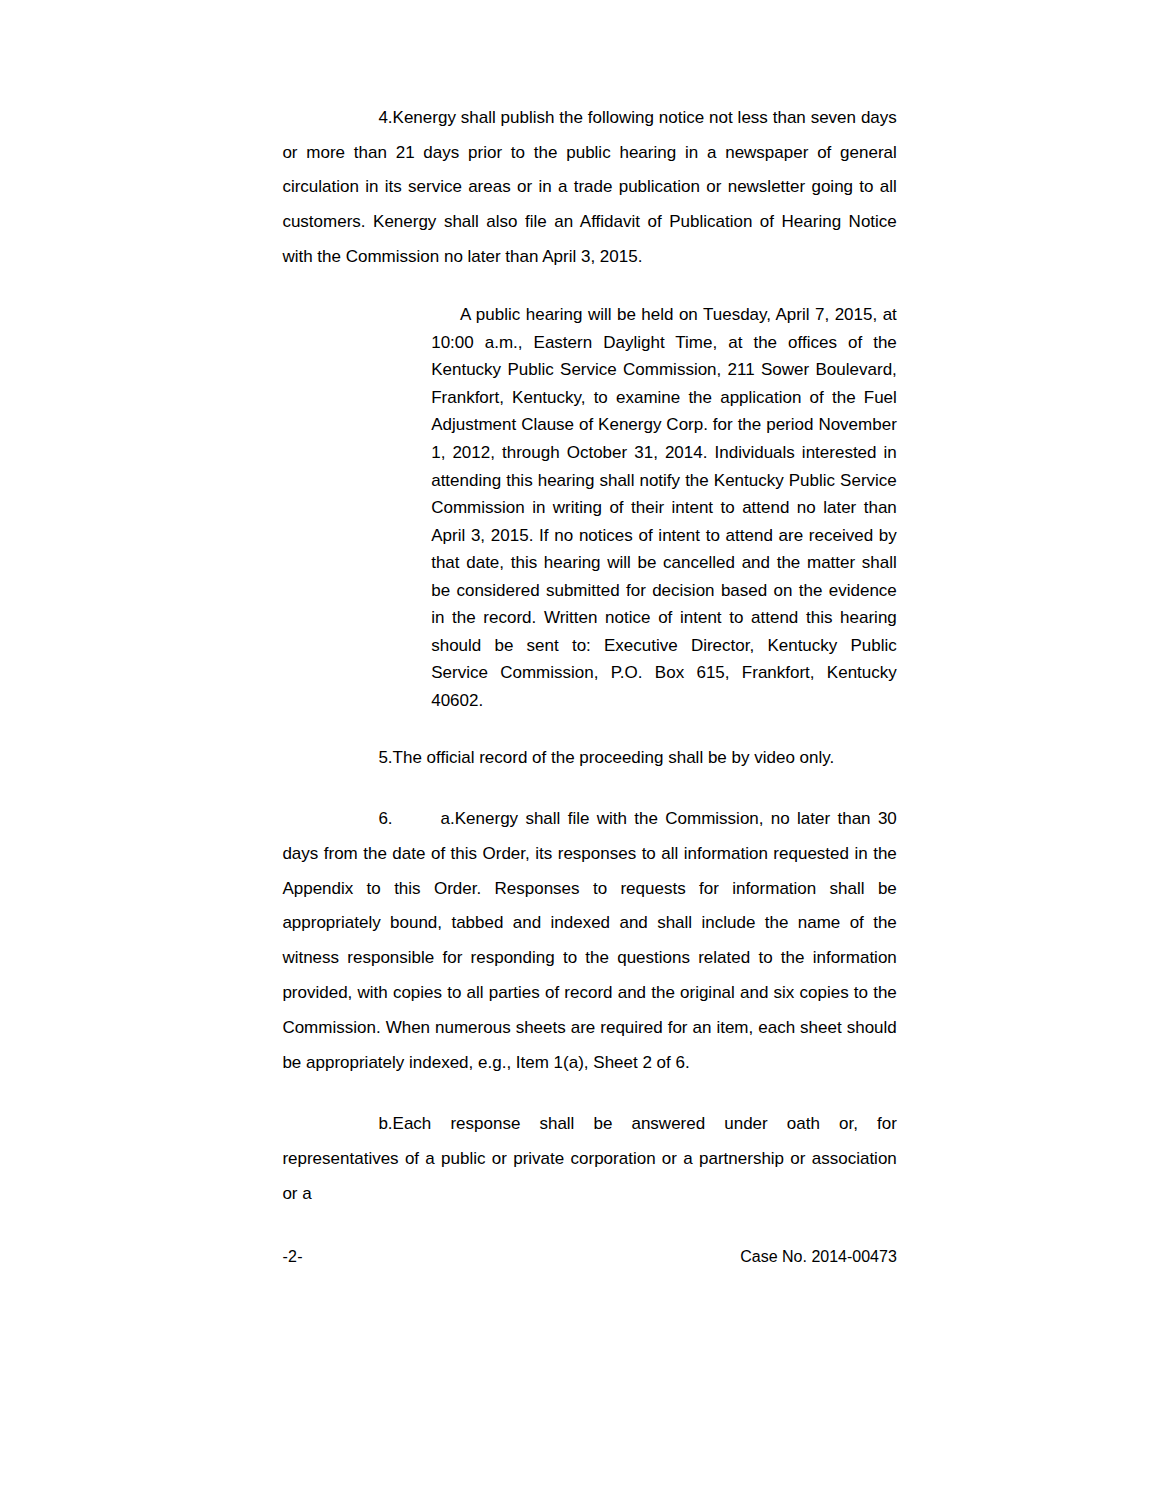4. Kenergy shall publish the following notice not less than seven days or more than 21 days prior to the public hearing in a newspaper of general circulation in its service areas or in a trade publication or newsletter going to all customers. Kenergy shall also file an Affidavit of Publication of Hearing Notice with the Commission no later than April 3, 2015.
A public hearing will be held on Tuesday, April 7, 2015, at 10:00 a.m., Eastern Daylight Time, at the offices of the Kentucky Public Service Commission, 211 Sower Boulevard, Frankfort, Kentucky, to examine the application of the Fuel Adjustment Clause of Kenergy Corp. for the period November 1, 2012, through October 31, 2014. Individuals interested in attending this hearing shall notify the Kentucky Public Service Commission in writing of their intent to attend no later than April 3, 2015. If no notices of intent to attend are received by that date, this hearing will be cancelled and the matter shall be considered submitted for decision based on the evidence in the record. Written notice of intent to attend this hearing should be sent to: Executive Director, Kentucky Public Service Commission, P.O. Box 615, Frankfort, Kentucky 40602.
5. The official record of the proceeding shall be by video only.
6. a. Kenergy shall file with the Commission, no later than 30 days from the date of this Order, its responses to all information requested in the Appendix to this Order. Responses to requests for information shall be appropriately bound, tabbed and indexed and shall include the name of the witness responsible for responding to the questions related to the information provided, with copies to all parties of record and the original and six copies to the Commission. When numerous sheets are required for an item, each sheet should be appropriately indexed, e.g., Item 1(a), Sheet 2 of 6.
b. Each response shall be answered under oath or, for representatives of a public or private corporation or a partnership or association or a
-2- Case No. 2014-00473